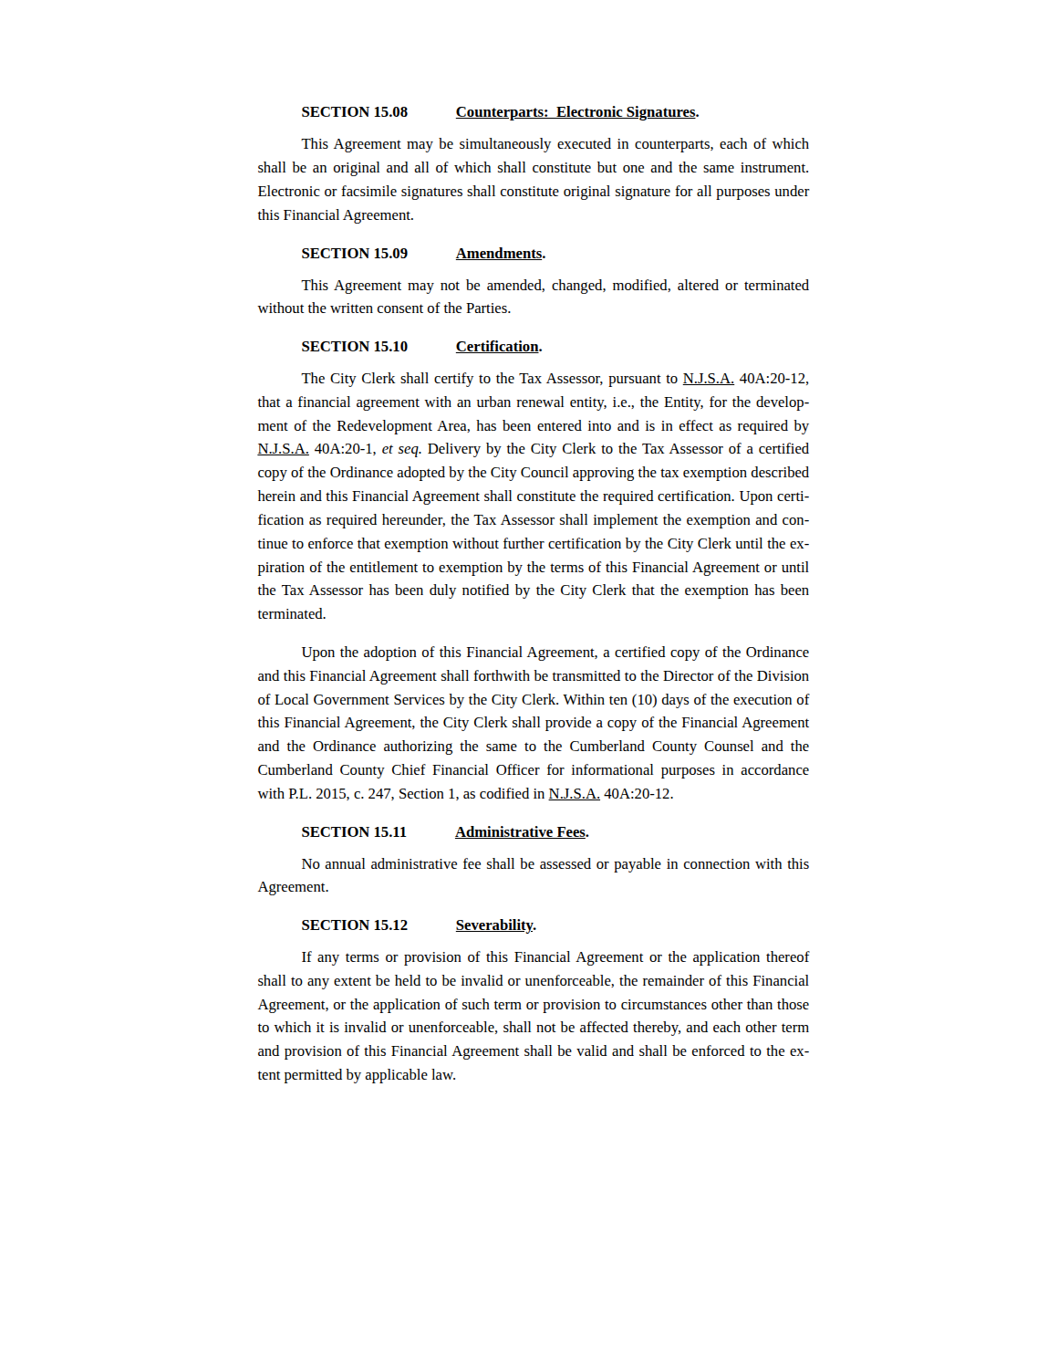SECTION 15.08 Counterparts: Electronic Signatures.
This Agreement may be simultaneously executed in counterparts, each of which shall be an original and all of which shall constitute but one and the same instrument. Electronic or facsimile signatures shall constitute original signature for all purposes under this Financial Agreement.
SECTION 15.09 Amendments.
This Agreement may not be amended, changed, modified, altered or terminated without the written consent of the Parties.
SECTION 15.10 Certification.
The City Clerk shall certify to the Tax Assessor, pursuant to N.J.S.A. 40A:20-12, that a financial agreement with an urban renewal entity, i.e., the Entity, for the development of the Redevelopment Area, has been entered into and is in effect as required by N.J.S.A. 40A:20-1, et seq. Delivery by the City Clerk to the Tax Assessor of a certified copy of the Ordinance adopted by the City Council approving the tax exemption described herein and this Financial Agreement shall constitute the required certification. Upon certification as required hereunder, the Tax Assessor shall implement the exemption and continue to enforce that exemption without further certification by the City Clerk until the expiration of the entitlement to exemption by the terms of this Financial Agreement or until the Tax Assessor has been duly notified by the City Clerk that the exemption has been terminated.
Upon the adoption of this Financial Agreement, a certified copy of the Ordinance and this Financial Agreement shall forthwith be transmitted to the Director of the Division of Local Government Services by the City Clerk. Within ten (10) days of the execution of this Financial Agreement, the City Clerk shall provide a copy of the Financial Agreement and the Ordinance authorizing the same to the Cumberland County Counsel and the Cumberland County Chief Financial Officer for informational purposes in accordance with P.L. 2015, c. 247, Section 1, as codified in N.J.S.A. 40A:20-12.
SECTION 15.11 Administrative Fees.
No annual administrative fee shall be assessed or payable in connection with this Agreement.
SECTION 15.12 Severability.
If any terms or provision of this Financial Agreement or the application thereof shall to any extent be held to be invalid or unenforceable, the remainder of this Financial Agreement, or the application of such term or provision to circumstances other than those to which it is invalid or unenforceable, shall not be affected thereby, and each other term and provision of this Financial Agreement shall be valid and shall be enforced to the extent permitted by applicable law.